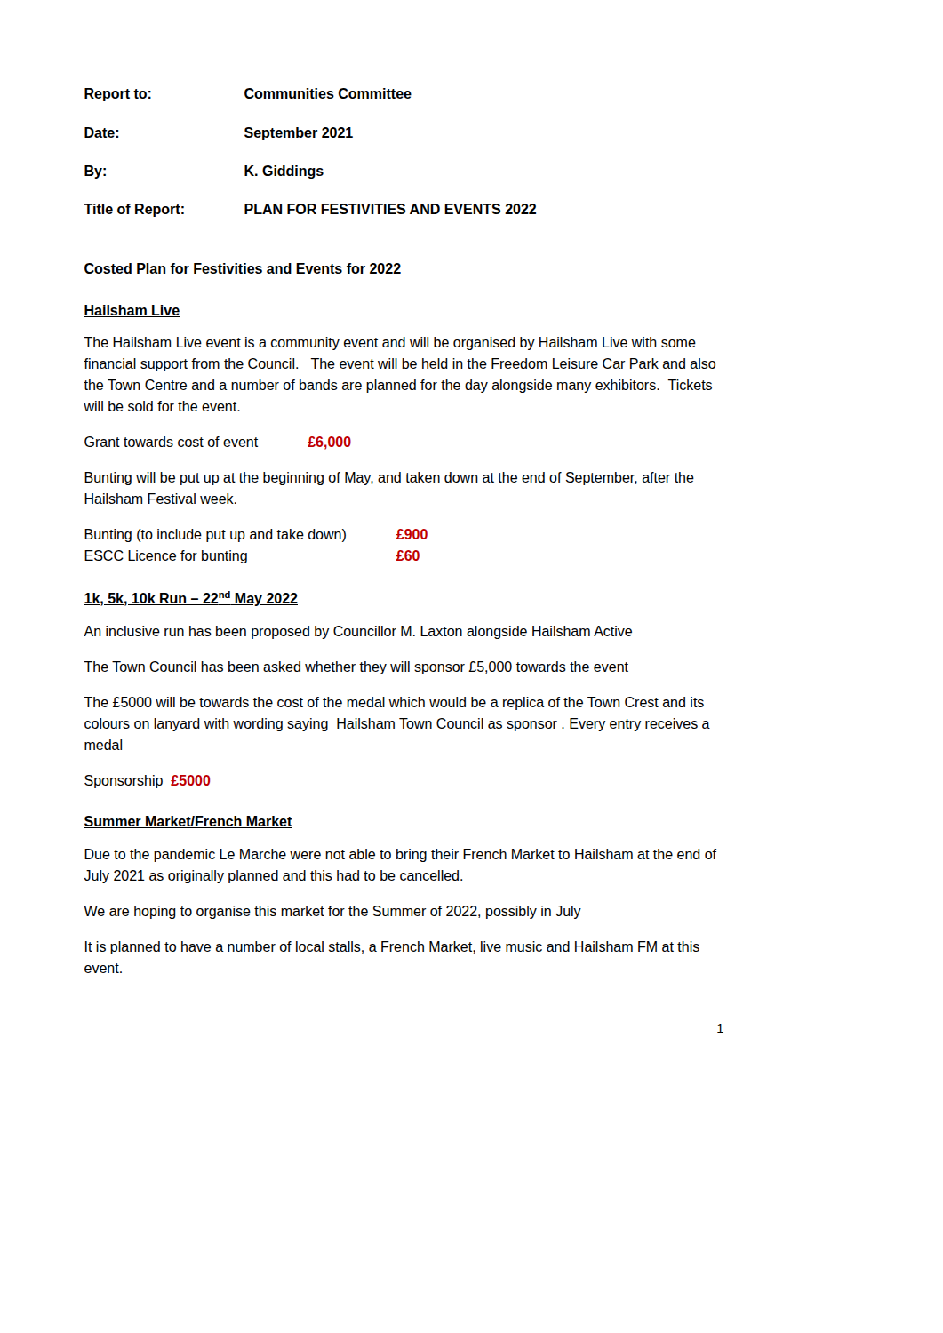| Report to: | Communities Committee |
| Date: | September 2021 |
| By: | K. Giddings |
| Title of Report: | PLAN FOR FESTIVITIES AND EVENTS 2022 |
Costed Plan for Festivities and Events for 2022
Hailsham Live
The Hailsham Live event is a community event and will be organised by Hailsham Live with some financial support from the Council. The event will be held in the Freedom Leisure Car Park and also the Town Centre and a number of bands are planned for the day alongside many exhibitors. Tickets will be sold for the event.
| Grant towards cost of event | £6,000 |
Bunting will be put up at the beginning of May, and taken down at the end of September, after the Hailsham Festival week.
| Bunting (to include put up and take down) | £900 |
| ESCC Licence for bunting | £60 |
1k, 5k, 10k Run – 22nd May 2022
An inclusive run has been proposed by Councillor M. Laxton alongside Hailsham Active
The Town Council has been asked whether they will sponsor £5,000 towards the event
The £5000 will be towards the cost of the medal which would be a replica of the Town Crest and its colours on lanyard with wording saying Hailsham Town Council as sponsor . Every entry receives a medal
Sponsorship £5000
Summer Market/French Market
Due to the pandemic Le Marche were not able to bring their French Market to Hailsham at the end of July 2021 as originally planned and this had to be cancelled.
We are hoping to organise this market for the Summer of 2022, possibly in July
It is planned to have a number of local stalls, a French Market, live music and Hailsham FM at this event.
1